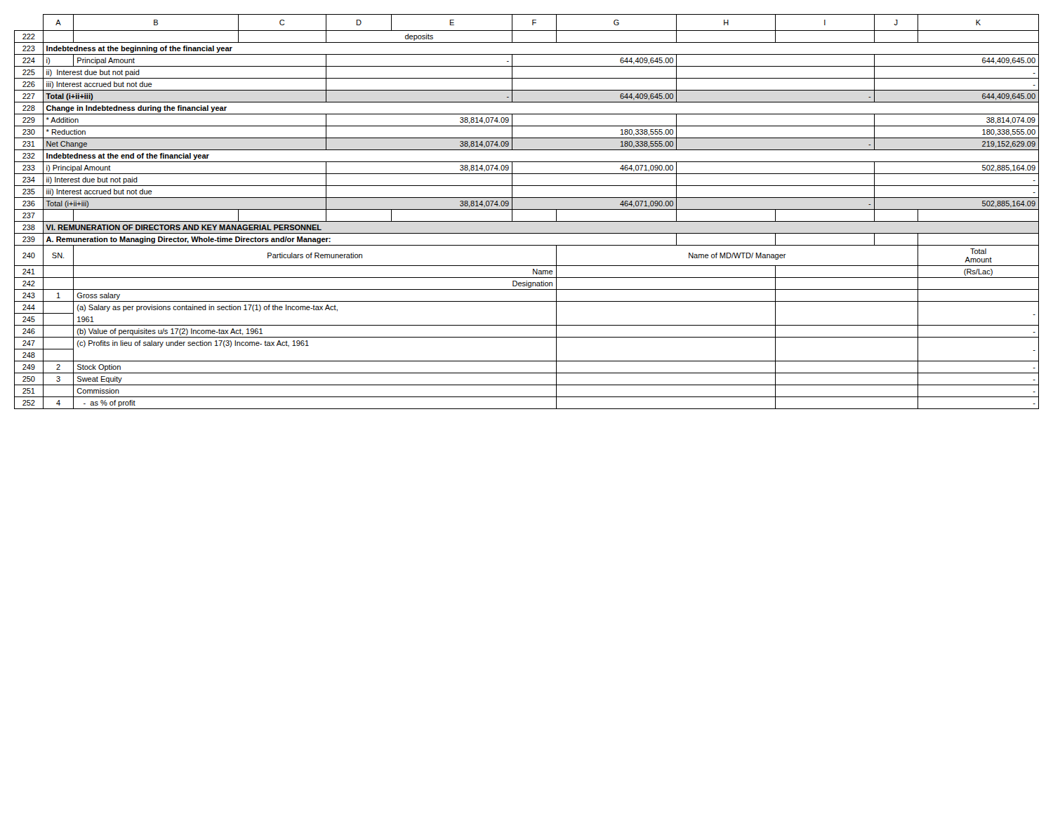| | A | B | C | D | E | F | G | H | I | J | K |
| 222 | | | | deposits | | | | | | |
| 223 | Indebtedness at the beginning of the financial year |
| 224 | i) | Principal Amount | - | 644,409,645.00 | | 644,409,645.00 |
| 225 | ii) Interest due but not paid | | | | - |
| 226 | iii) Interest accrued but not due | | | | - |
| 227 | Total (i+ii+iii) | - | 644,409,645.00 | - | 644,409,645.00 |
| 228 | Change in Indebtedness during the financial year |
| 229 | * Addition | 38,814,074.09 | | | 38,814,074.09 |
| 230 | * Reduction | | 180,338,555.00 | | 180,338,555.00 |
| 231 | Net Change | 38,814,074.09 | 180,338,555.00 | - | 219,152,629.09 |
| 232 | Indebtedness at the end of the financial year |
| 233 | i) Principal Amount | 38,814,074.09 | 464,071,090.00 | | 502,885,164.09 |
| 234 | ii) Interest due but not paid | | | | - |
| 235 | iii) Interest accrued but not due | | | | - |
| 236 | Total (i+ii+iii) | 38,814,074.09 | 464,071,090.00 | - | 502,885,164.09 |
| 237 | | | | | | | | | | | |
| 238 | VI. REMUNERATION OF DIRECTORS AND KEY MANAGERIAL PERSONNEL |
| 239 | A. Remuneration to Managing Director, Whole-time Directors and/or Manager: | | | | |
| 240 | SN. | Particulars of Remuneration | Name of MD/WTD/ Manager | Total Amount |
| 241 | | Name | | | (Rs/Lac) |
| 242 | | Designation | | | |
| 243 | 1 | Gross salary | | | |
| 244 | | (a) Salary as per provisions contained in section 17(1) of the Income-tax Act, | | | - |
| 245 | | 1961 |
| 246 | | (b) Value of perquisites u/s 17(2) Income-tax Act, 1961 | | | - |
| 247 | | (c) Profits in lieu of salary under section 17(3) Income- tax Act, 1961 | | | - |
| 248 | | |
| 249 | 2 | Stock Option | | | - |
| 250 | 3 | Sweat Equity | | | - |
| 251 | | Commission | | | - |
| 252 | 4 | - as % of profit | | | - |